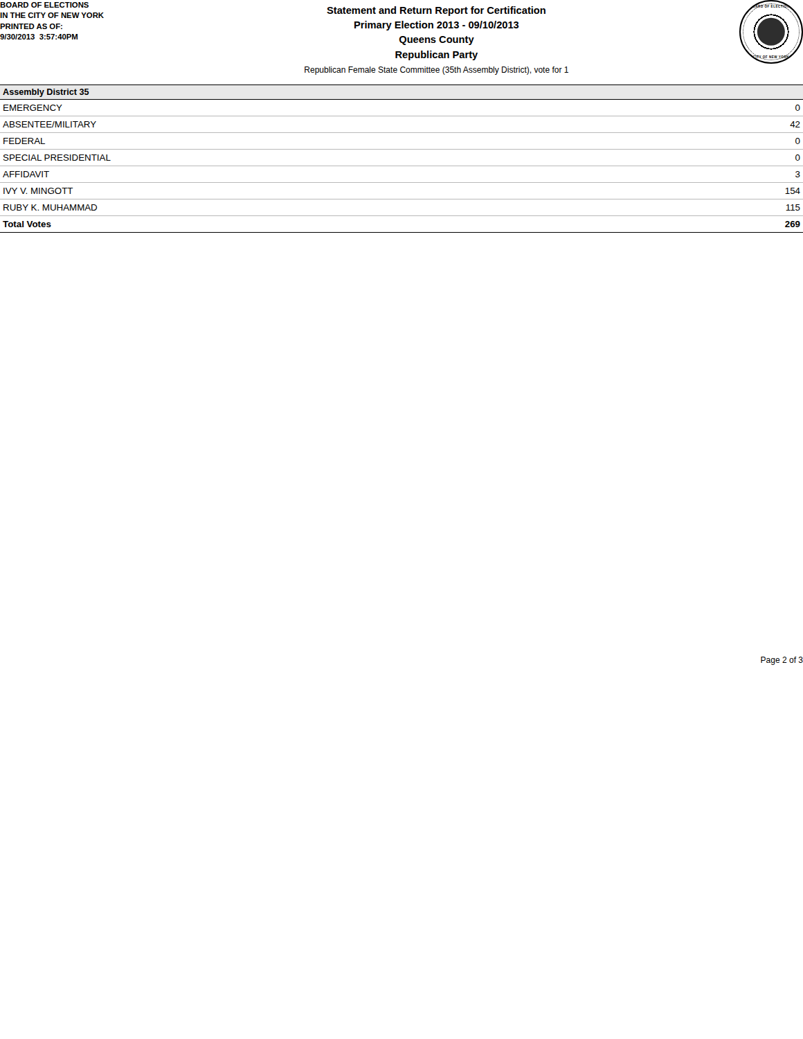BOARD OF ELECTIONS
IN THE CITY OF NEW YORK
PRINTED AS OF:
9/30/2013 3:57:40PM
Statement and Return Report for Certification
Primary Election 2013 - 09/10/2013
Queens County
Republican Party
Republican Female State Committee (35th Assembly District), vote for 1
BOARD OF ELECTIONS
CITY OF NEW YORK
Assembly District 35
| EMERGENCY | 0 |
| ABSENTEE/MILITARY | 42 |
| FEDERAL | 0 |
| SPECIAL PRESIDENTIAL | 0 |
| AFFIDAVIT | 3 |
| IVY V. MINGOTT | 154 |
| RUBY K. MUHAMMAD | 115 |
| Total Votes | 269 |
Page 2 of 3